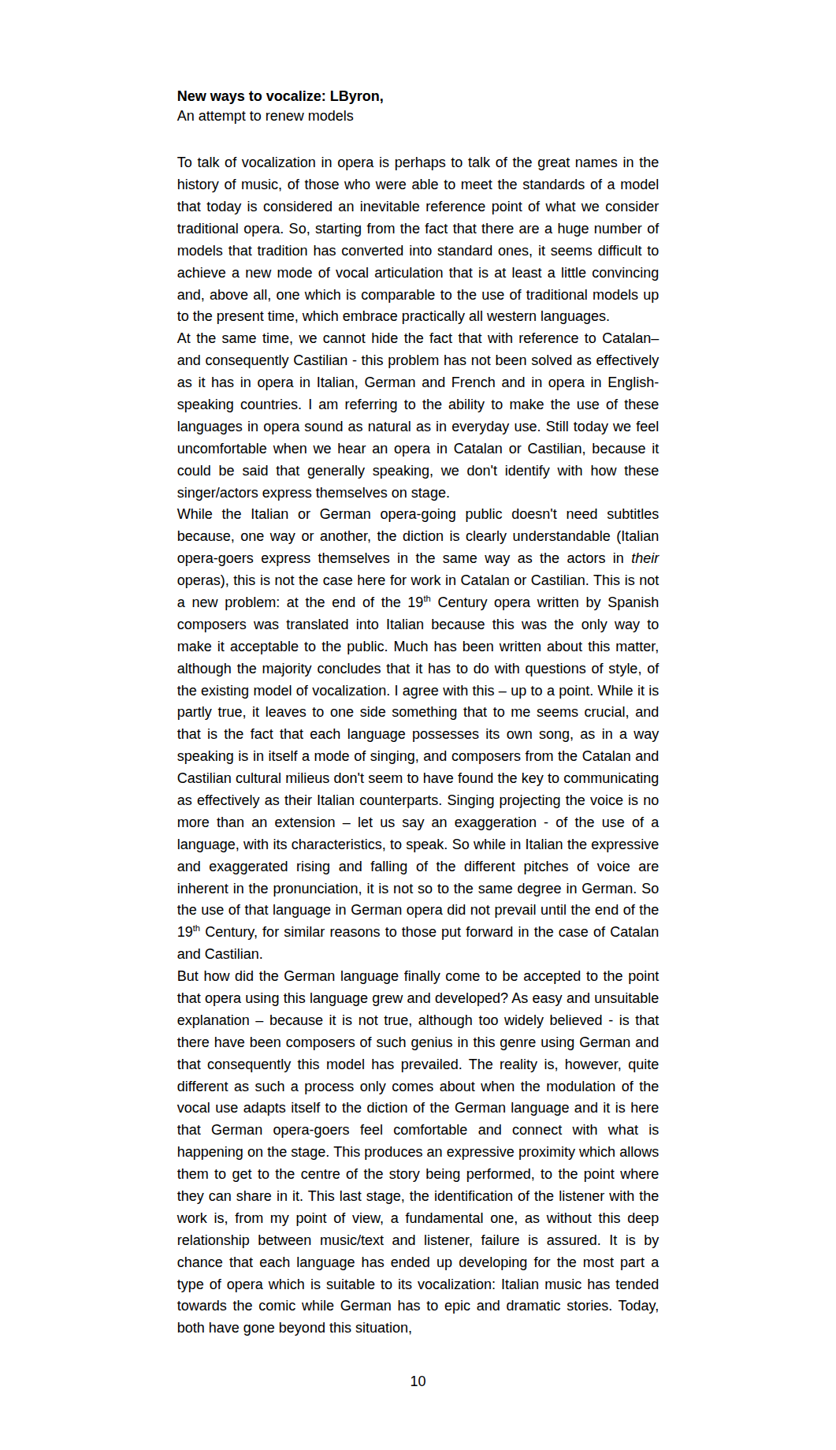New ways to vocalize: LByron,
An attempt to renew models
To talk of vocalization in opera is perhaps to talk of the great names in the history of music, of those who were able to meet the standards of a model that today is considered an inevitable reference point of what we consider traditional opera. So, starting from the fact that there are a huge number of models that tradition has converted into standard ones, it seems difficult to achieve a new mode of vocal articulation that is at least a little convincing and, above all, one which is comparable to the use of traditional models up to the present time, which embrace practically all western languages.
At the same time, we cannot hide the fact that with reference to Catalan– and consequently Castilian - this problem has not been solved as effectively as it has in opera in Italian, German and French and in opera in English-speaking countries. I am referring to the ability to make the use of these languages in opera sound as natural as in everyday use. Still today we feel uncomfortable when we hear an opera in Catalan or Castilian, because it could be said that generally speaking, we don't identify with how these singer/actors express themselves on stage.
While the Italian or German opera-going public doesn't need subtitles because, one way or another, the diction is clearly understandable (Italian opera-goers express themselves in the same way as the actors in their operas), this is not the case here for work in Catalan or Castilian. This is not a new problem: at the end of the 19th Century opera written by Spanish composers was translated into Italian because this was the only way to make it acceptable to the public. Much has been written about this matter, although the majority concludes that it has to do with questions of style, of the existing model of vocalization. I agree with this – up to a point. While it is partly true, it leaves to one side something that to me seems crucial, and that is the fact that each language possesses its own song, as in a way speaking is in itself a mode of singing, and composers from the Catalan and Castilian cultural milieus don't seem to have found the key to communicating as effectively as their Italian counterparts. Singing projecting the voice is no more than an extension – let us say an exaggeration - of the use of a language, with its characteristics, to speak. So while in Italian the expressive and exaggerated rising and falling of the different pitches of voice are inherent in the pronunciation, it is not so to the same degree in German. So the use of that language in German opera did not prevail until the end of the 19th Century, for similar reasons to those put forward in the case of Catalan and Castilian.
But how did the German language finally come to be accepted to the point that opera using this language grew and developed? As easy and unsuitable explanation – because it is not true, although too widely believed - is that there have been composers of such genius in this genre using German and that consequently this model has prevailed. The reality is, however, quite different as such a process only comes about when the modulation of the vocal use adapts itself to the diction of the German language and it is here that German opera-goers feel comfortable and connect with what is happening on the stage. This produces an expressive proximity which allows them to get to the centre of the story being performed, to the point where they can share in it. This last stage, the identification of the listener with the work is, from my point of view, a fundamental one, as without this deep relationship between music/text and listener, failure is assured. It is by chance that each language has ended up developing for the most part a type of opera which is suitable to its vocalization: Italian music has tended towards the comic while German has to epic and dramatic stories. Today, both have gone beyond this situation,
10